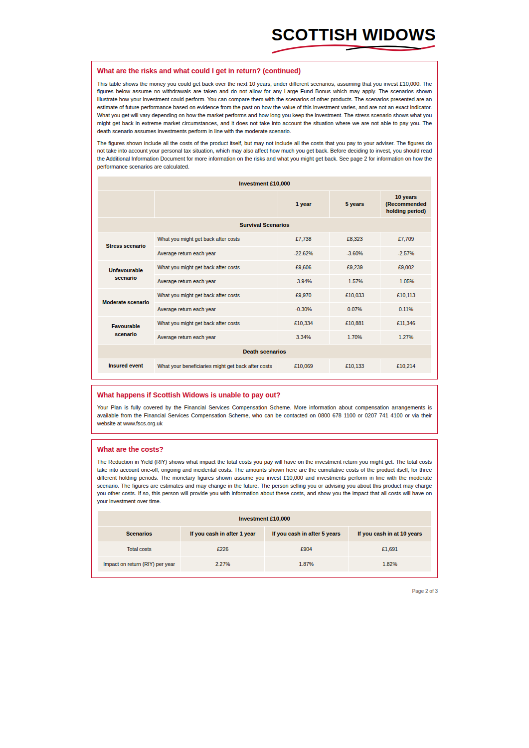SCOTTISH WIDOWS
What are the risks and what could I get in return? (continued)
This table shows the money you could get back over the next 10 years, under different scenarios, assuming that you invest £10,000. The figures below assume no withdrawals are taken and do not allow for any Large Fund Bonus which may apply. The scenarios shown illustrate how your investment could perform. You can compare them with the scenarios of other products. The scenarios presented are an estimate of future performance based on evidence from the past on how the value of this investment varies, and are not an exact indicator. What you get will vary depending on how the market performs and how long you keep the investment. The stress scenario shows what you might get back in extreme market circumstances, and it does not take into account the situation where we are not able to pay you. The death scenario assumes investments perform in line with the moderate scenario.
The figures shown include all the costs of the product itself, but may not include all the costs that you pay to your adviser. The figures do not take into account your personal tax situation, which may also affect how much you get back. Before deciding to invest, you should read the Additional Information Document for more information on the risks and what you might get back. See page 2 for information on how the performance scenarios are calculated.
| Investment £10,000 |
| | | 1 year | 5 years | 10 years (Recommended holding period) |
| Survival Scenarios |
| Stress scenario | What you might get back after costs | £7,738 | £8,323 | £7,709 |
| Average return each year | -22.62% | -3.60% | -2.57% |
| Unfavourable scenario | What you might get back after costs | £9,606 | £9,239 | £9,002 |
| Average return each year | -3.94% | -1.57% | -1.05% |
| Moderate scenario | What you might get back after costs | £9,970 | £10,033 | £10,113 |
| Average return each year | -0.30% | 0.07% | 0.11% |
| Favourable scenario | What you might get back after costs | £10,334 | £10,881 | £11,346 |
| Average return each year | 3.34% | 1.70% | 1.27% |
| Death scenarios |
| Insured event | What your beneficiaries might get back after costs | £10,069 | £10,133 | £10,214 |
What happens if Scottish Widows is unable to pay out?
Your Plan is fully covered by the Financial Services Compensation Scheme. More information about compensation arrangements is available from the Financial Services Compensation Scheme, who can be contacted on 0800 678 1100 or 0207 741 4100 or via their website at www.fscs.org.uk
What are the costs?
The Reduction in Yield (RIY) shows what impact the total costs you pay will have on the investment return you might get. The total costs take into account one-off, ongoing and incidental costs. The amounts shown here are the cumulative costs of the product itself, for three different holding periods. The monetary figures shown assume you invest £10,000 and investments perform in line with the moderate scenario. The figures are estimates and may change in the future. The person selling you or advising you about this product may charge you other costs. If so, this person will provide you with information about these costs, and show you the impact that all costs will have on your investment over time.
| Investment £10,000 |
| Scenarios | If you cash in after 1 year | If you cash in after 5 years | If you cash in at 10 years |
| Total costs | £226 | £904 | £1,691 |
| Impact on return (RIY) per year | 2.27% | 1.87% | 1.82% |
Page 2 of 3